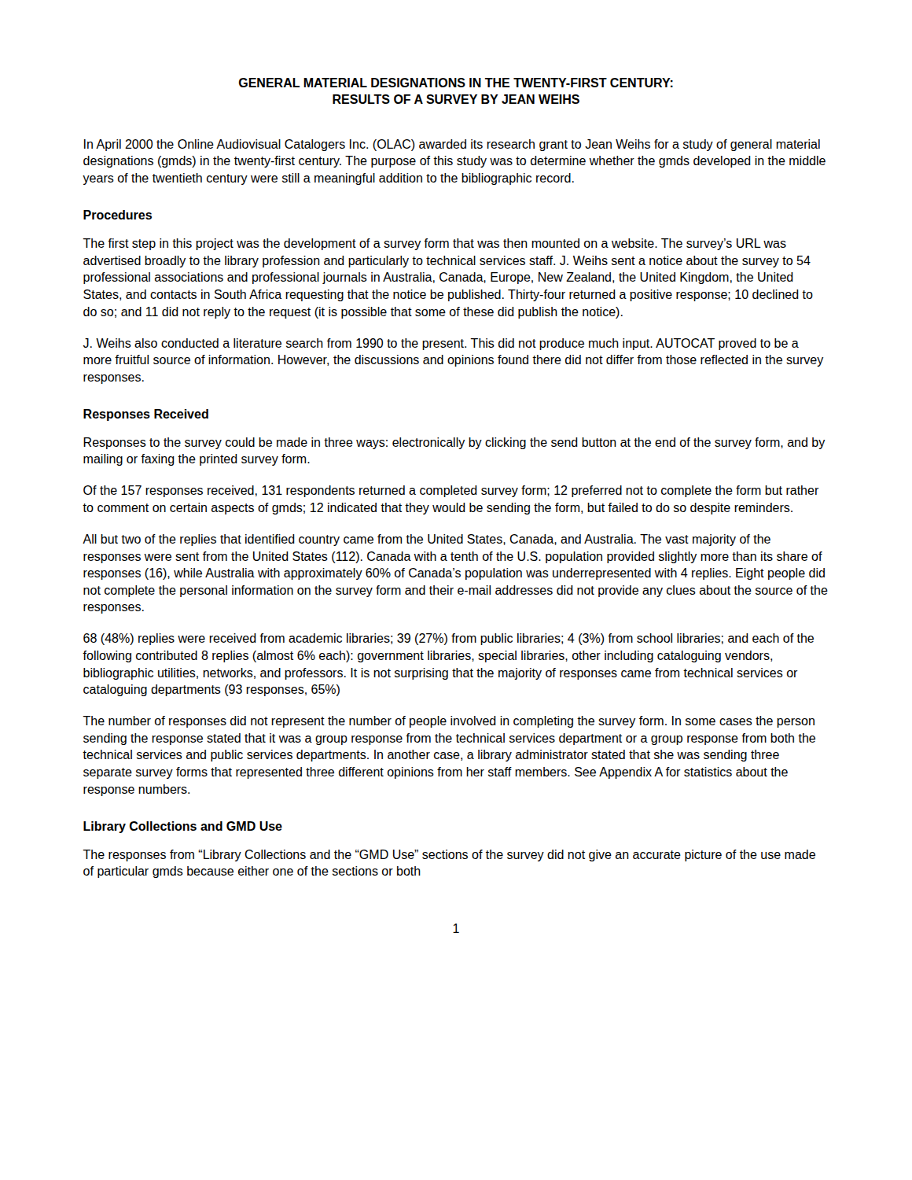General Material Designations in the Twenty-First Century:
Results of a Survey by Jean Weihs
In April 2000 the Online Audiovisual Catalogers Inc. (OLAC) awarded its research grant to Jean Weihs for a study of general material designations (gmds) in the twenty-first century. The purpose of this study was to determine whether the gmds developed in the middle years of the twentieth century were still a meaningful addition to the bibliographic record.
Procedures
The first step in this project was the development of a survey form that was then mounted on a website. The survey’s URL was advertised broadly to the library profession and particularly to technical services staff. J. Weihs sent a notice about the survey to 54 professional associations and professional journals in Australia, Canada, Europe, New Zealand, the United Kingdom, the United States, and contacts in South Africa requesting that the notice be published. Thirty-four returned a positive response; 10 declined to do so; and 11 did not reply to the request (it is possible that some of these did publish the notice).
J. Weihs also conducted a literature search from 1990 to the present. This did not produce much input. AUTOCAT proved to be a more fruitful source of information. However, the discussions and opinions found there did not differ from those reflected in the survey responses.
Responses Received
Responses to the survey could be made in three ways: electronically by clicking the send button at the end of the survey form, and by mailing or faxing the printed survey form.
Of the 157 responses received, 131 respondents returned a completed survey form; 12 preferred not to complete the form but rather to comment on certain aspects of gmds; 12 indicated that they would be sending the form, but failed to do so despite reminders.
All but two of the replies that identified country came from the United States, Canada, and Australia. The vast majority of the responses were sent from the United States (112). Canada with a tenth of the U.S. population provided slightly more than its share of responses (16), while Australia with approximately 60% of Canada’s population was underrepresented with 4 replies. Eight people did not complete the personal information on the survey form and their e-mail addresses did not provide any clues about the source of the responses.
68 (48%) replies were received from academic libraries; 39 (27%) from public libraries; 4 (3%) from school libraries; and each of the following contributed 8 replies (almost 6% each): government libraries, special libraries, other including cataloguing vendors, bibliographic utilities, networks, and professors. It is not surprising that the majority of responses came from technical services or cataloguing departments (93 responses, 65%)
The number of responses did not represent the number of people involved in completing the survey form. In some cases the person sending the response stated that it was a group response from the technical services department or a group response from both the technical services and public services departments. In another case, a library administrator stated that she was sending three separate survey forms that represented three different opinions from her staff members. See Appendix A for statistics about the response numbers.
Library Collections and GMD Use
The responses from “Library Collections and the “GMD Use” sections of the survey did not give an accurate picture of the use made of particular gmds because either one of the sections or both
1